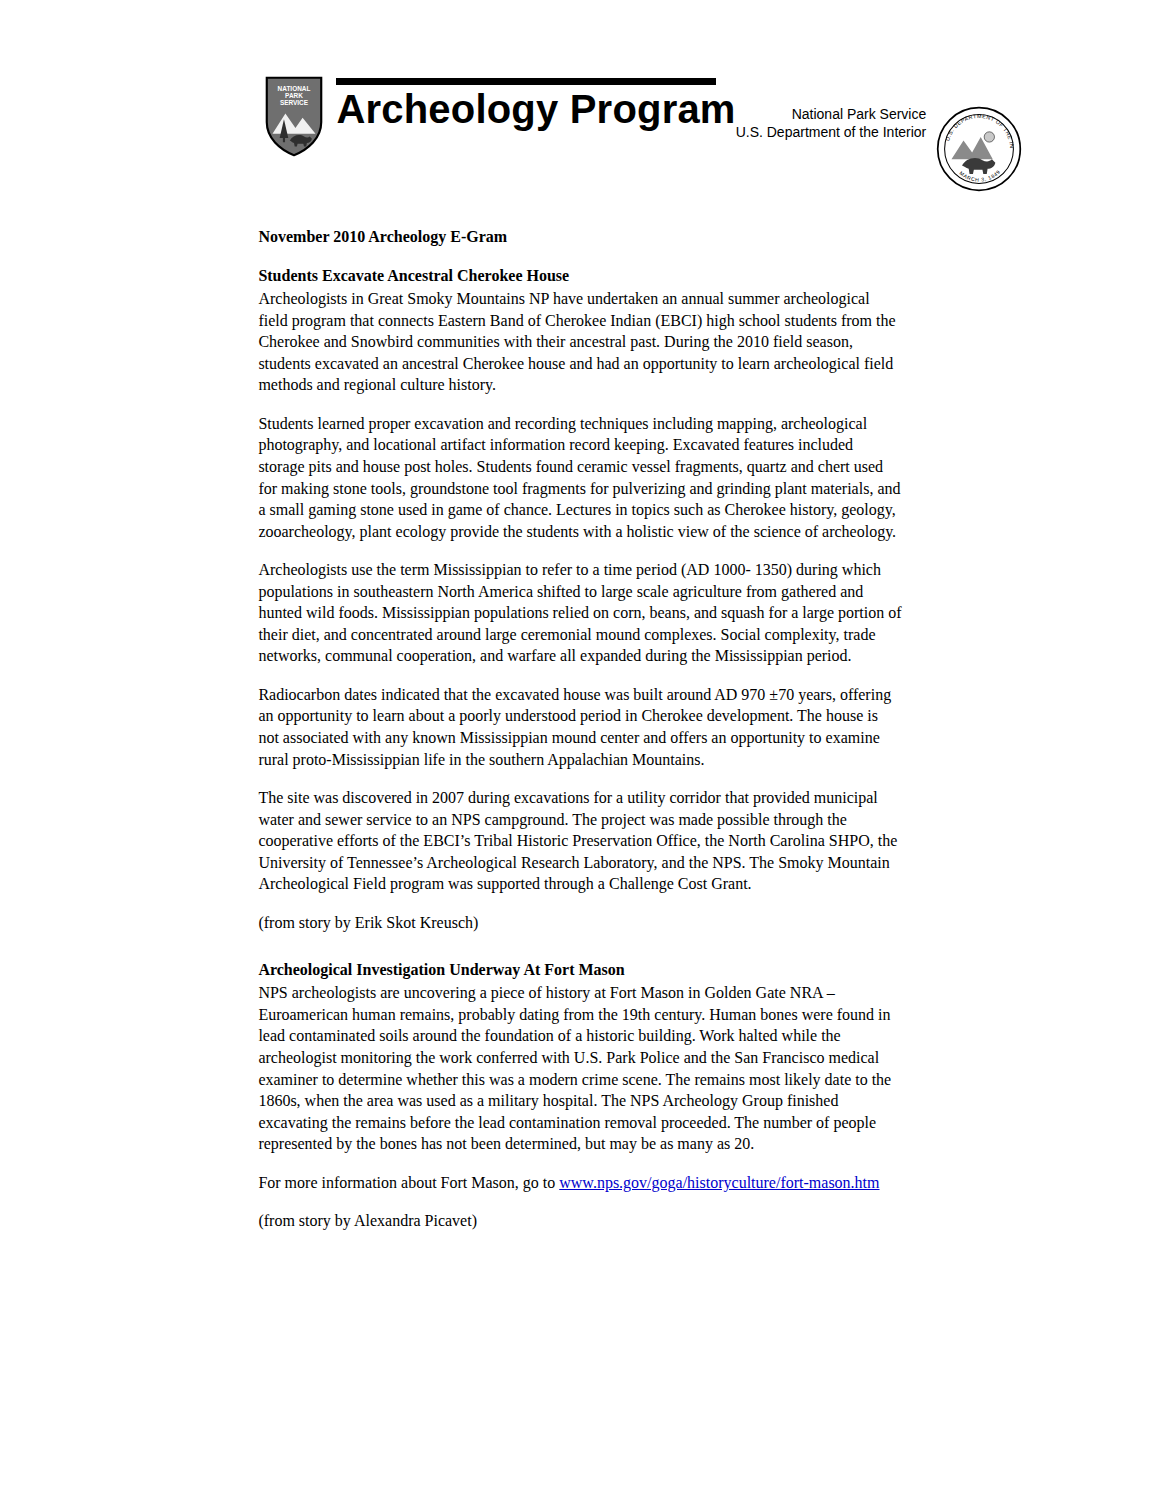NATIONAL PARK SERVICE
Archeology Program
National Park Service
U.S. Department of the Interior
U.S. DEPARTMENT OF THE INTERIOR MARCH 3, 1849
November 2010 Archeology E-Gram
Students Excavate Ancestral Cherokee House
Archeologists in Great Smoky Mountains NP have undertaken an annual summer archeological field program that connects Eastern Band of Cherokee Indian (EBCI) high school students from the Cherokee and Snowbird communities with their ancestral past. During the 2010 field season, students excavated an ancestral Cherokee house and had an opportunity to learn archeological field methods and regional culture history.
Students learned proper excavation and recording techniques including mapping, archeological photography, and locational artifact information record keeping. Excavated features included storage pits and house post holes. Students found ceramic vessel fragments, quartz and chert used for making stone tools, groundstone tool fragments for pulverizing and grinding plant materials, and a small gaming stone used in game of chance. Lectures in topics such as Cherokee history, geology, zooarcheology, plant ecology provide the students with a holistic view of the science of archeology.
Archeologists use the term Mississippian to refer to a time period (AD 1000- 1350) during which populations in southeastern North America shifted to large scale agriculture from gathered and hunted wild foods. Mississippian populations relied on corn, beans, and squash for a large portion of their diet, and concentrated around large ceremonial mound complexes. Social complexity, trade networks, communal cooperation, and warfare all expanded during the Mississippian period.
Radiocarbon dates indicated that the excavated house was built around AD 970 ±70 years, offering an opportunity to learn about a poorly understood period in Cherokee development. The house is not associated with any known Mississippian mound center and offers an opportunity to examine rural proto-Mississippian life in the southern Appalachian Mountains.
The site was discovered in 2007 during excavations for a utility corridor that provided municipal water and sewer service to an NPS campground. The project was made possible through the cooperative efforts of the EBCI’s Tribal Historic Preservation Office, the North Carolina SHPO, the University of Tennessee’s Archeological Research Laboratory, and the NPS. The Smoky Mountain Archeological Field program was supported through a Challenge Cost Grant.
(from story by Erik Skot Kreusch)
Archeological Investigation Underway At Fort Mason
NPS archeologists are uncovering a piece of history at Fort Mason in Golden Gate NRA – Euroamerican human remains, probably dating from the 19th century. Human bones were found in lead contaminated soils around the foundation of a historic building. Work halted while the archeologist monitoring the work conferred with U.S. Park Police and the San Francisco medical examiner to determine whether this was a modern crime scene. The remains most likely date to the 1860s, when the area was used as a military hospital. The NPS Archeology Group finished excavating the remains before the lead contamination removal proceeded. The number of people represented by the bones has not been determined, but may be as many as 20.
For more information about Fort Mason, go to www.nps.gov/goga/historyculture/fort-mason.htm
(from story by Alexandra Picavet)